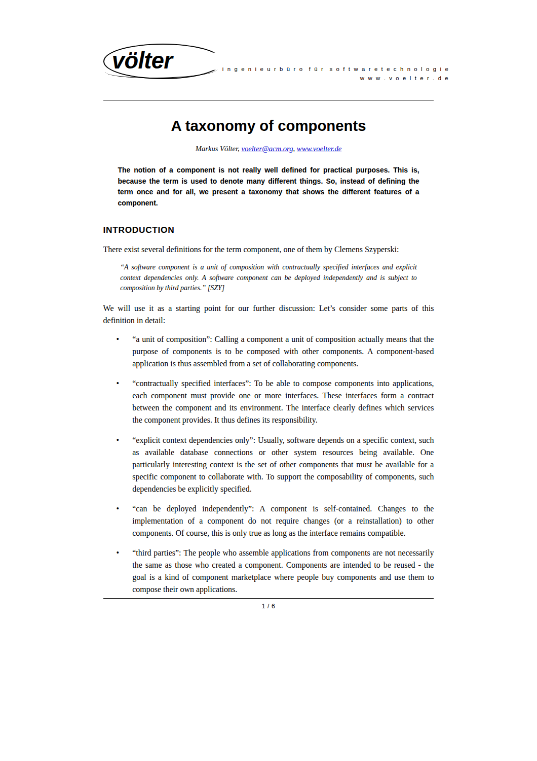völter
i n g e n i e u r b ü r o f ü r s o f t w a r e t e c h n o l o g i e
w w w . v o e l t e r . d e
A taxonomy of components
Markus Völter, voelter@acm.org, www.voelter.de
The notion of a component is not really well defined for practical purposes. This is, because the term is used to denote many different things. So, instead of defining the term once and for all, we present a taxonomy that shows the different features of a component.
INTRODUCTION
There exist several definitions for the term component, one of them by Clemens Szyperski:
“A software component is a unit of composition with contractually specified interfaces and explicit context dependencies only. A software component can be deployed independently and is subject to composition by third parties.” [SZY]
We will use it as a starting point for our further discussion: Let’s consider some parts of this definition in detail:
“a unit of composition”: Calling a component a unit of composition actually means that the purpose of components is to be composed with other components. A component-based application is thus assembled from a set of collaborating components.
“contractually specified interfaces”: To be able to compose components into applications, each component must provide one or more interfaces. These interfaces form a contract between the component and its environment. The interface clearly defines which services the component provides. It thus defines its responsibility.
“explicit context dependencies only”: Usually, software depends on a specific context, such as available database connections or other system resources being available. One particularly interesting context is the set of other components that must be available for a specific component to collaborate with. To support the composability of components, such dependencies be explicitly specified.
“can be deployed independently”: A component is self-contained. Changes to the implementation of a component do not require changes (or a reinstallation) to other components. Of course, this is only true as long as the interface remains compatible.
“third parties”: The people who assemble applications from components are not necessarily the same as those who created a component. Components are intended to be reused - the goal is a kind of component marketplace where people buy components and use them to compose their own applications.
1 / 6